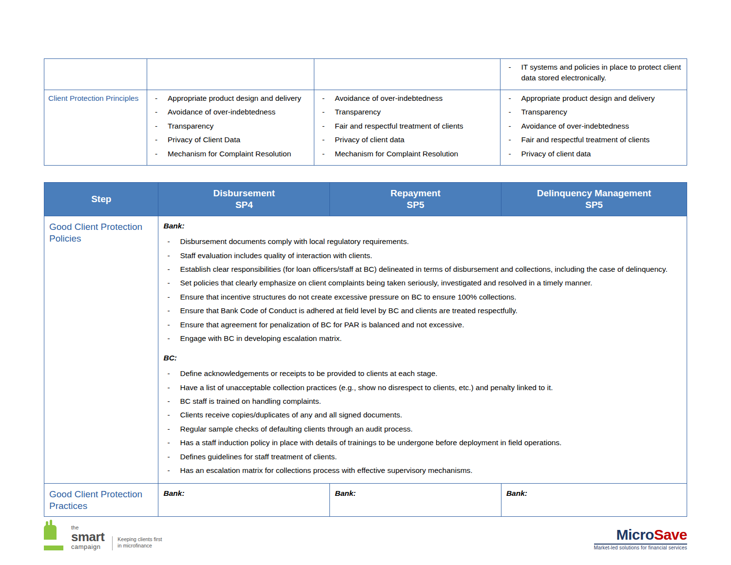| | | | IT systems and policies in place to protect client data stored electronically. |
| Client Protection Principles | Appropriate product design and delivery Avoidance of over-indebtedness Transparency Privacy of Client Data Mechanism for Complaint Resolution | Avoidance of over-indebtedness Transparency Fair and respectful treatment of clients Privacy of client data Mechanism for Complaint Resolution | Appropriate product design and delivery Transparency Avoidance of over-indebtedness Fair and respectful treatment of clients Privacy of client data |
| Step | Disbursement SP4 | Repayment SP5 | Delinquency Management SP5 |
| --- | --- | --- | --- |
| Good Client Protection Policies | Bank: Disbursement documents comply with local regulatory requirements. Staff evaluation includes quality of interaction with clients. Establish clear responsibilities (for loan officers/staff at BC) delineated in terms of disbursement and collections, including the case of delinquency. Set policies that clearly emphasize on client complaints being taken seriously, investigated and resolved in a timely manner. Ensure that incentive structures do not create excessive pressure on BC to ensure 100% collections. Ensure that Bank Code of Conduct is adhered at field level by BC and clients are treated respectfully. Ensure that agreement for penalization of BC for PAR is balanced and not excessive. Engage with BC in developing escalation matrix. BC: Define acknowledgements or receipts to be provided to clients at each stage. Have a list of unacceptable collection practices (e.g., show no disrespect to clients, etc.) and penalty linked to it. BC staff is trained on handling complaints. Clients receive copies/duplicates of any and all signed documents. Regular sample checks of defaulting clients through an audit process. Has a staff induction policy in place with details of trainings to be undergone before deployment in field operations. Defines guidelines for staff treatment of clients. Has an escalation matrix for collections process with effective supervisory mechanisms. |
| Good Client Protection Practices | Bank: | Bank: | Bank: |
the
smart
campaign
Keeping clients first
in microfinance
MicroSave
Market-led solutions for financial services